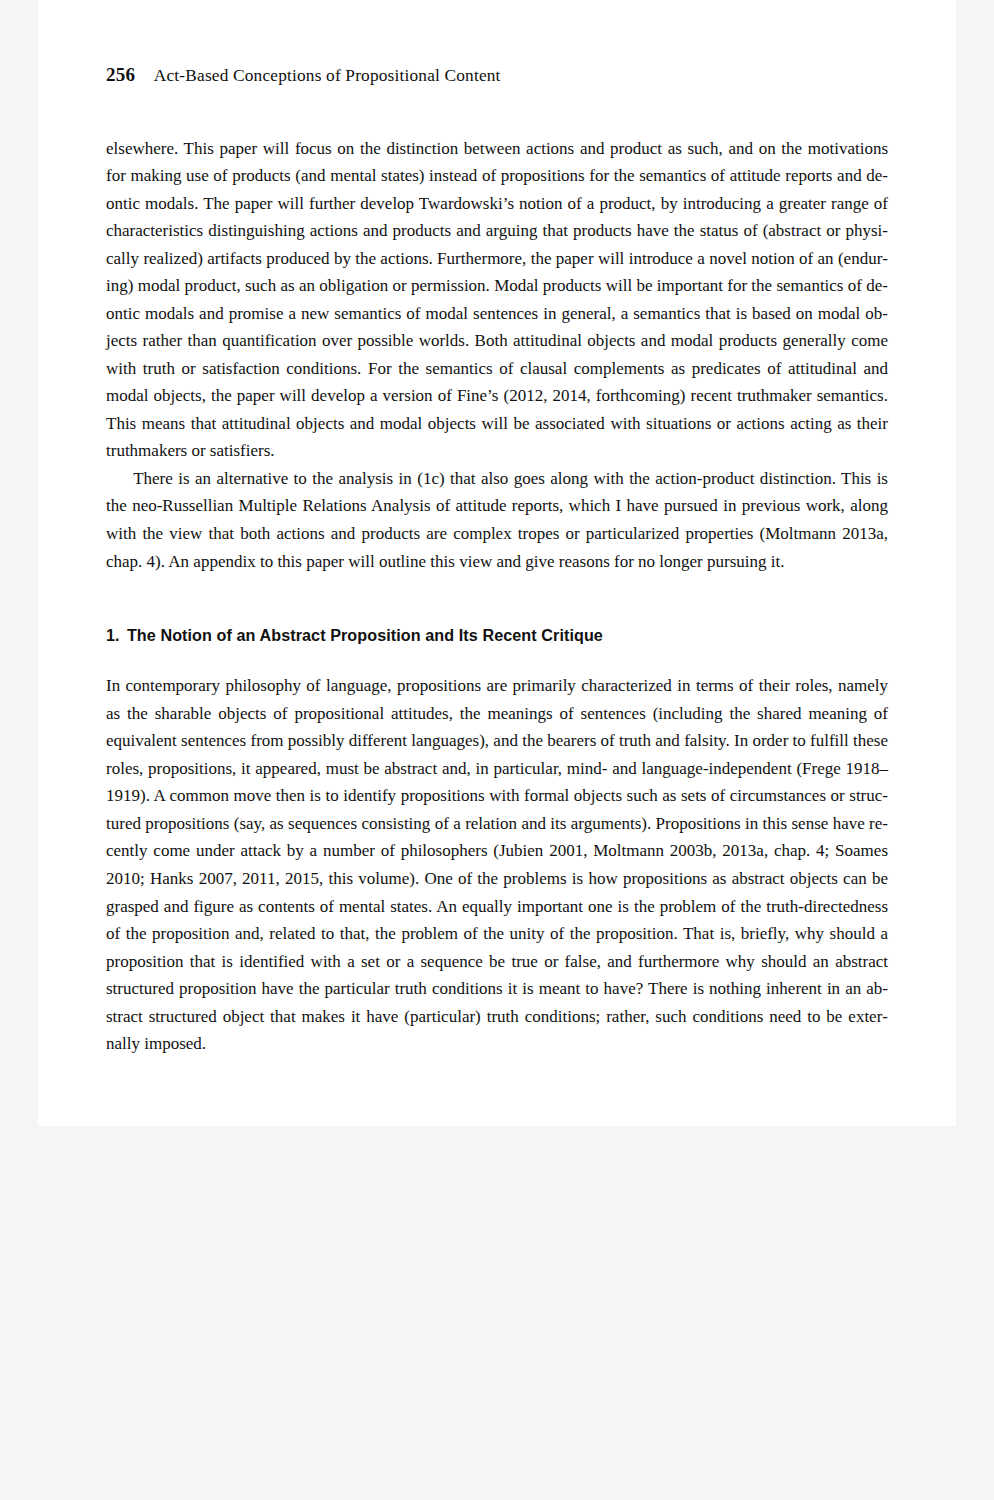256 Act-Based Conceptions of Propositional Content
elsewhere. This paper will focus on the distinction between actions and product as such, and on the motivations for making use of products (and mental states) instead of propositions for the semantics of attitude reports and deontic modals. The paper will further develop Twardowski’s notion of a product, by introducing a greater range of characteristics distinguishing actions and products and arguing that products have the status of (abstract or physically realized) artifacts produced by the actions. Furthermore, the paper will introduce a novel notion of an (enduring) modal product, such as an obligation or permission. Modal products will be important for the semantics of deontic modals and promise a new semantics of modal sentences in general, a semantics that is based on modal objects rather than quantification over possible worlds. Both attitudinal objects and modal products generally come with truth or satisfaction conditions. For the semantics of clausal complements as predicates of attitudinal and modal objects, the paper will develop a version of Fine’s (2012, 2014, forthcoming) recent truthmaker semantics. This means that attitudinal objects and modal objects will be associated with situations or actions acting as their truthmakers or satisfiers.
There is an alternative to the analysis in (1c) that also goes along with the action-product distinction. This is the neo-Russellian Multiple Relations Analysis of attitude reports, which I have pursued in previous work, along with the view that both actions and products are complex tropes or particularized properties (Moltmann 2013a, chap. 4). An appendix to this paper will outline this view and give reasons for no longer pursuing it.
1. The Notion of an Abstract Proposition and Its Recent Critique
In contemporary philosophy of language, propositions are primarily characterized in terms of their roles, namely as the sharable objects of propositional attitudes, the meanings of sentences (including the shared meaning of equivalent sentences from possibly different languages), and the bearers of truth and falsity. In order to fulfill these roles, propositions, it appeared, must be abstract and, in particular, mind- and language-independent (Frege 1918–1919). A common move then is to identify propositions with formal objects such as sets of circumstances or structured propositions (say, as sequences consisting of a relation and its arguments). Propositions in this sense have recently come under attack by a number of philosophers (Jubien 2001, Moltmann 2003b, 2013a, chap. 4; Soames 2010; Hanks 2007, 2011, 2015, this volume). One of the problems is how propositions as abstract objects can be grasped and figure as contents of mental states. An equally important one is the problem of the truth-directedness of the proposition and, related to that, the problem of the unity of the proposition. That is, briefly, why should a proposition that is identified with a set or a sequence be true or false, and furthermore why should an abstract structured proposition have the particular truth conditions it is meant to have? There is nothing inherent in an abstract structured object that makes it have (particular) truth conditions; rather, such conditions need to be externally imposed.